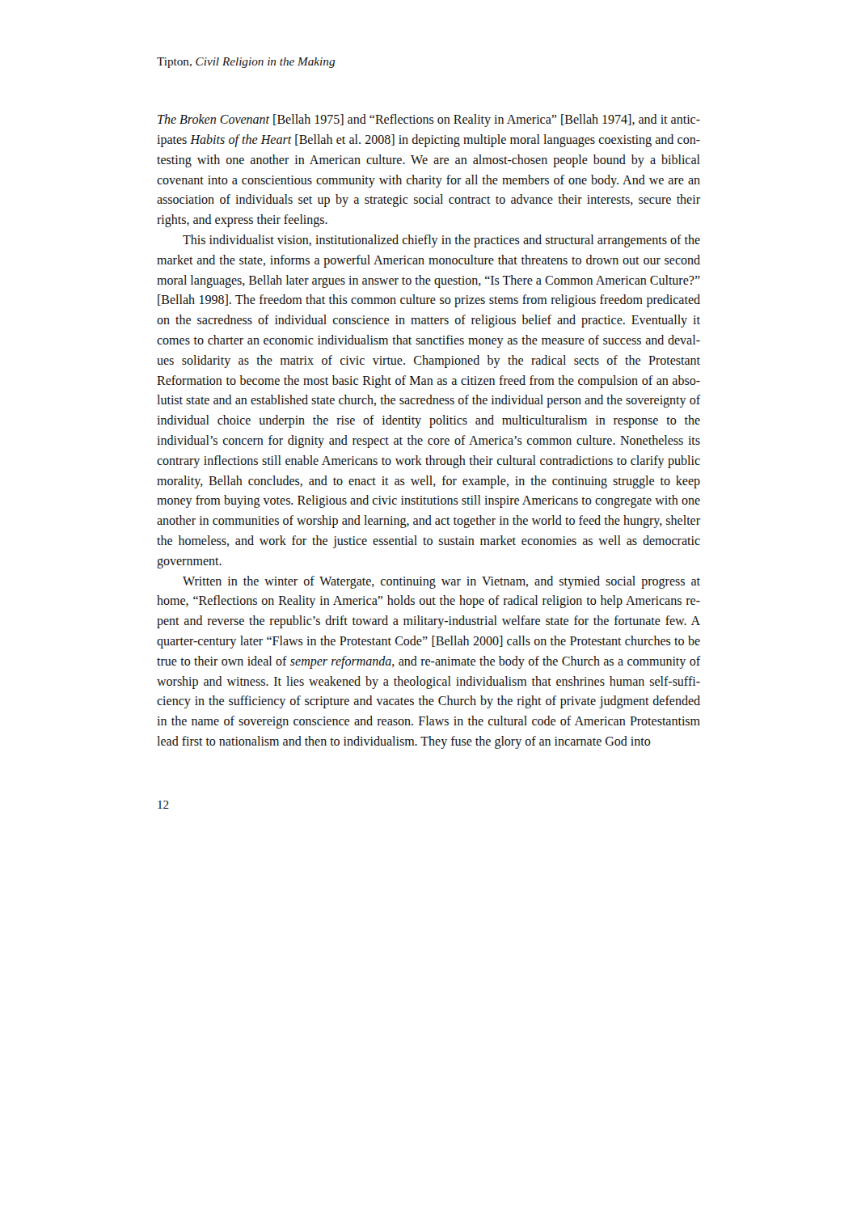Tipton, Civil Religion in the Making
The Broken Covenant [Bellah 1975] and “Reflections on Reality in America” [Bellah 1974], and it anticipates Habits of the Heart [Bellah et al. 2008] in depicting multiple moral languages coexisting and contesting with one another in American culture. We are an almost-chosen people bound by a biblical covenant into a conscientious community with charity for all the members of one body. And we are an association of individuals set up by a strategic social contract to advance their interests, secure their rights, and express their feelings.
This individualist vision, institutionalized chiefly in the practices and structural arrangements of the market and the state, informs a powerful American monoculture that threatens to drown out our second moral languages, Bellah later argues in answer to the question, “Is There a Common American Culture?” [Bellah 1998]. The freedom that this common culture so prizes stems from religious freedom predicated on the sacredness of individual conscience in matters of religious belief and practice. Eventually it comes to charter an economic individualism that sanctifies money as the measure of success and devalues solidarity as the matrix of civic virtue. Championed by the radical sects of the Protestant Reformation to become the most basic Right of Man as a citizen freed from the compulsion of an absolutist state and an established state church, the sacredness of the individual person and the sovereignty of individual choice underpin the rise of identity politics and multiculturalism in response to the individual’s concern for dignity and respect at the core of America’s common culture. Nonetheless its contrary inflections still enable Americans to work through their cultural contradictions to clarify public morality, Bellah concludes, and to enact it as well, for example, in the continuing struggle to keep money from buying votes. Religious and civic institutions still inspire Americans to congregate with one another in communities of worship and learning, and act together in the world to feed the hungry, shelter the homeless, and work for the justice essential to sustain market economies as well as democratic government.
Written in the winter of Watergate, continuing war in Vietnam, and stymied social progress at home, “Reflections on Reality in America” holds out the hope of radical religion to help Americans repent and reverse the republic’s drift toward a military-industrial welfare state for the fortunate few. A quarter-century later “Flaws in the Protestant Code” [Bellah 2000] calls on the Protestant churches to be true to their own ideal of semper reformanda, and re-animate the body of the Church as a community of worship and witness. It lies weakened by a theological individualism that enshrines human self-sufficiency in the sufficiency of scripture and vacates the Church by the right of private judgment defended in the name of sovereign conscience and reason. Flaws in the cultural code of American Protestantism lead first to nationalism and then to individualism. They fuse the glory of an incarnate God into
12